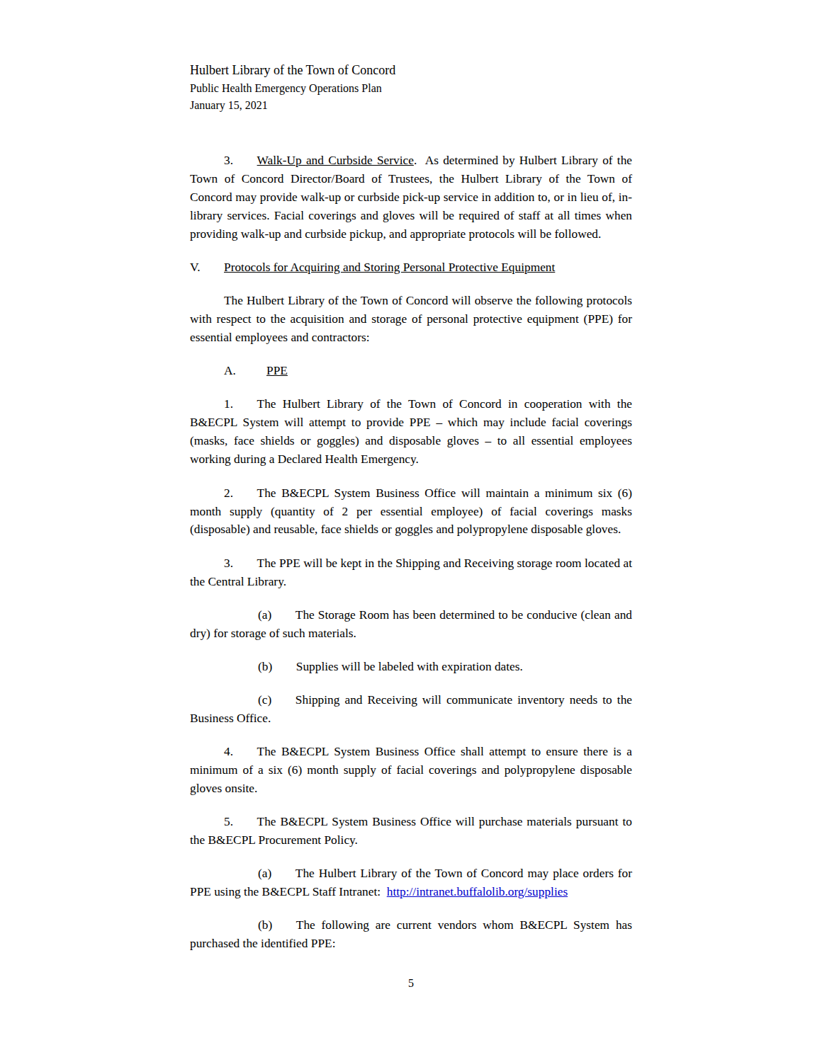Hulbert Library of the Town of Concord
Public Health Emergency Operations Plan
January 15, 2021
3. Walk-Up and Curbside Service. As determined by Hulbert Library of the Town of Concord Director/Board of Trustees, the Hulbert Library of the Town of Concord may provide walk-up or curbside pick-up service in addition to, or in lieu of, in-library services. Facial coverings and gloves will be required of staff at all times when providing walk-up and curbside pickup, and appropriate protocols will be followed.
V. Protocols for Acquiring and Storing Personal Protective Equipment
The Hulbert Library of the Town of Concord will observe the following protocols with respect to the acquisition and storage of personal protective equipment (PPE) for essential employees and contractors:
A. PPE
1. The Hulbert Library of the Town of Concord in cooperation with the B&ECPL System will attempt to provide PPE – which may include facial coverings (masks, face shields or goggles) and disposable gloves – to all essential employees working during a Declared Health Emergency.
2. The B&ECPL System Business Office will maintain a minimum six (6) month supply (quantity of 2 per essential employee) of facial coverings masks (disposable) and reusable, face shields or goggles and polypropylene disposable gloves.
3. The PPE will be kept in the Shipping and Receiving storage room located at the Central Library.
(a) The Storage Room has been determined to be conducive (clean and dry) for storage of such materials.
(b) Supplies will be labeled with expiration dates.
(c) Shipping and Receiving will communicate inventory needs to the Business Office.
4. The B&ECPL System Business Office shall attempt to ensure there is a minimum of a six (6) month supply of facial coverings and polypropylene disposable gloves onsite.
5. The B&ECPL System Business Office will purchase materials pursuant to the B&ECPL Procurement Policy.
(a) The Hulbert Library of the Town of Concord may place orders for PPE using the B&ECPL Staff Intranet: http://intranet.buffalolib.org/supplies
(b) The following are current vendors whom B&ECPL System has purchased the identified PPE:
5